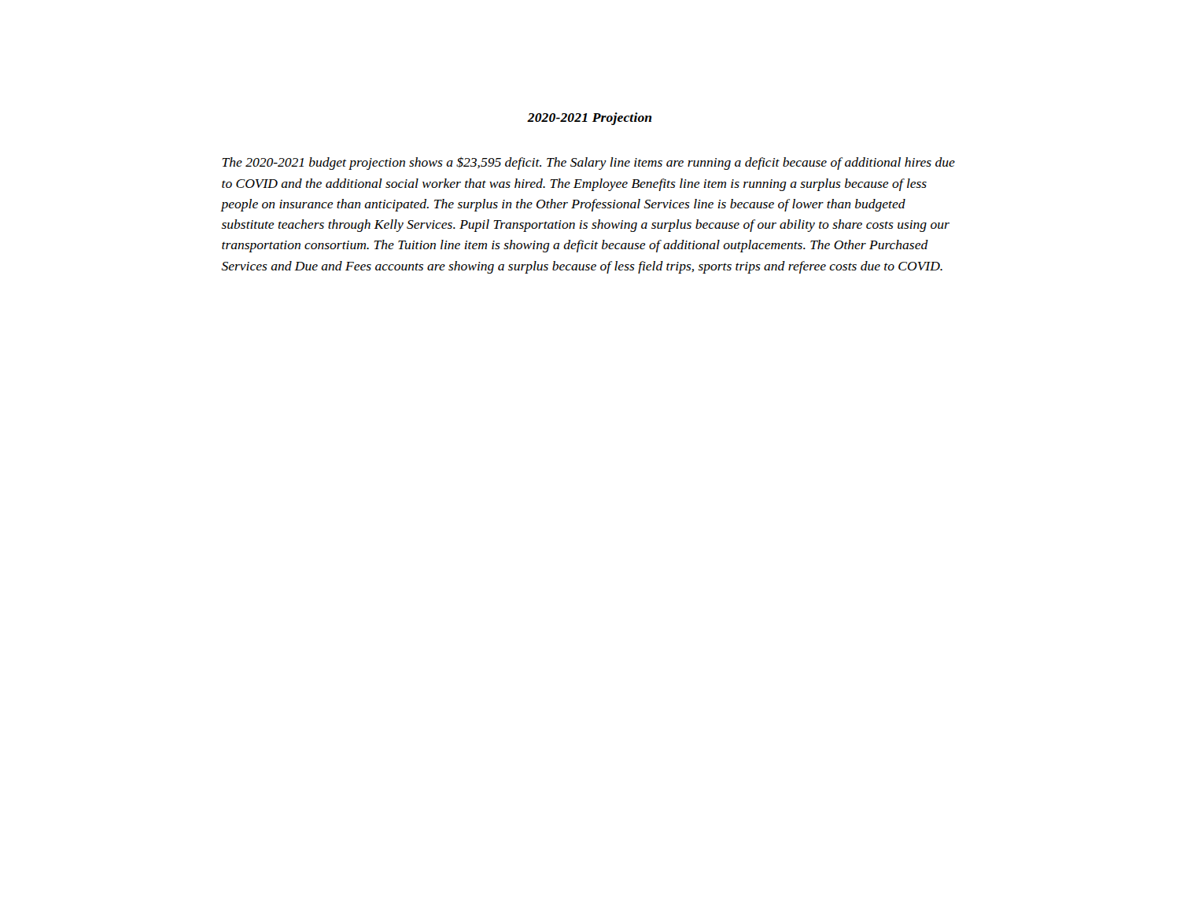2020-2021 Projection
The 2020-2021 budget projection shows a $23,595 deficit. The Salary line items are running a deficit because of additional hires due to COVID and the additional social worker that was hired. The Employee Benefits line item is running a surplus because of less people on insurance than anticipated. The surplus in the Other Professional Services line is because of lower than budgeted substitute teachers through Kelly Services. Pupil Transportation is showing a surplus because of our ability to share costs using our transportation consortium. The Tuition line item is showing a deficit because of additional outplacements. The Other Purchased Services and Due and Fees accounts are showing a surplus because of less field trips, sports trips and referee costs due to COVID.